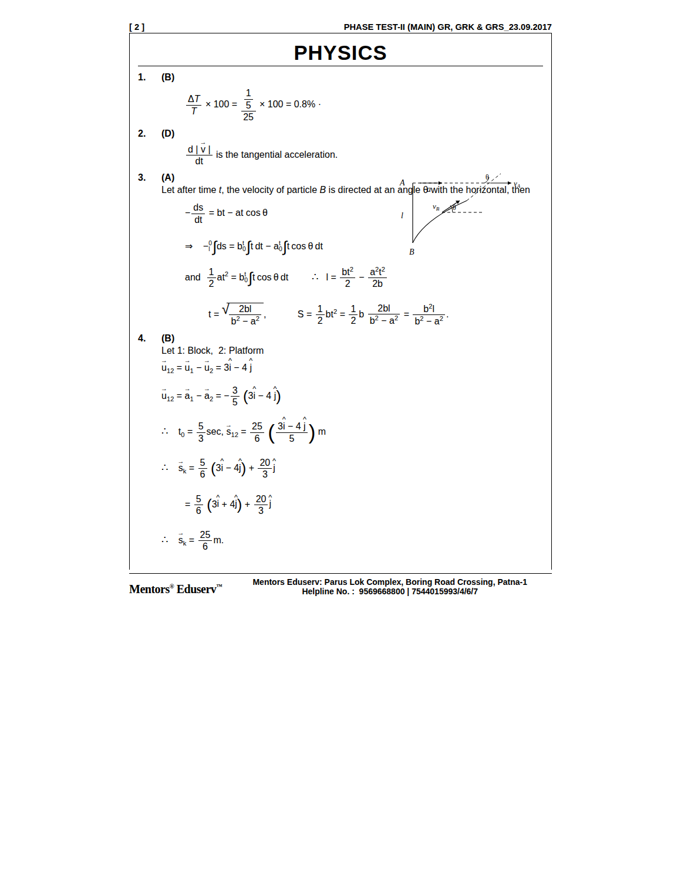[ 2 ] PHASE TEST-II (MAIN) GR, GRK & GRS_23.09.2017
PHYSICS
1.(B)
ΔT T × 100 = 15 25 × 100 = 0.8% ·
2.(D)
d | v |dt is the tangential acceleration.
3.(A)
Let after time t, the velocity of particle B is directed at an angle θ with the horizontal, then
A a vA θ l B vB θ
−ds dt = bt − at cos θ
⇒ −0 l∫ds = bt 0∫t dt − at 0∫t cos θ dt
and 12at2 = bt 0∫t cos θ dt ∴ l = bt22 − a2t22b
t = 2bl b2 − a2, S = 12bt2 = 12b 2bl b2 − a2 = b2l b2 − a2.
4.(B)
Let 1: Block, 2: Platform
u12 = u1 − u2 = 3i − 4 j
u12 = a1 − a2 = −35 (3i − 4 j)
∴ t0 = 53sec, s12 = 256 (3i − 4 j 5) m
∴ sk = 56 (3i − 4j) + 203 j
= 56 (3i + 4j) + 203 j
∴ sk = 256m.
Mentors® Eduserv™
Mentors Eduserv: Parus Lok Complex, Boring Road Crossing, Patna-1
Helpline No. : 9569668800 | 7544015993/4/6/7